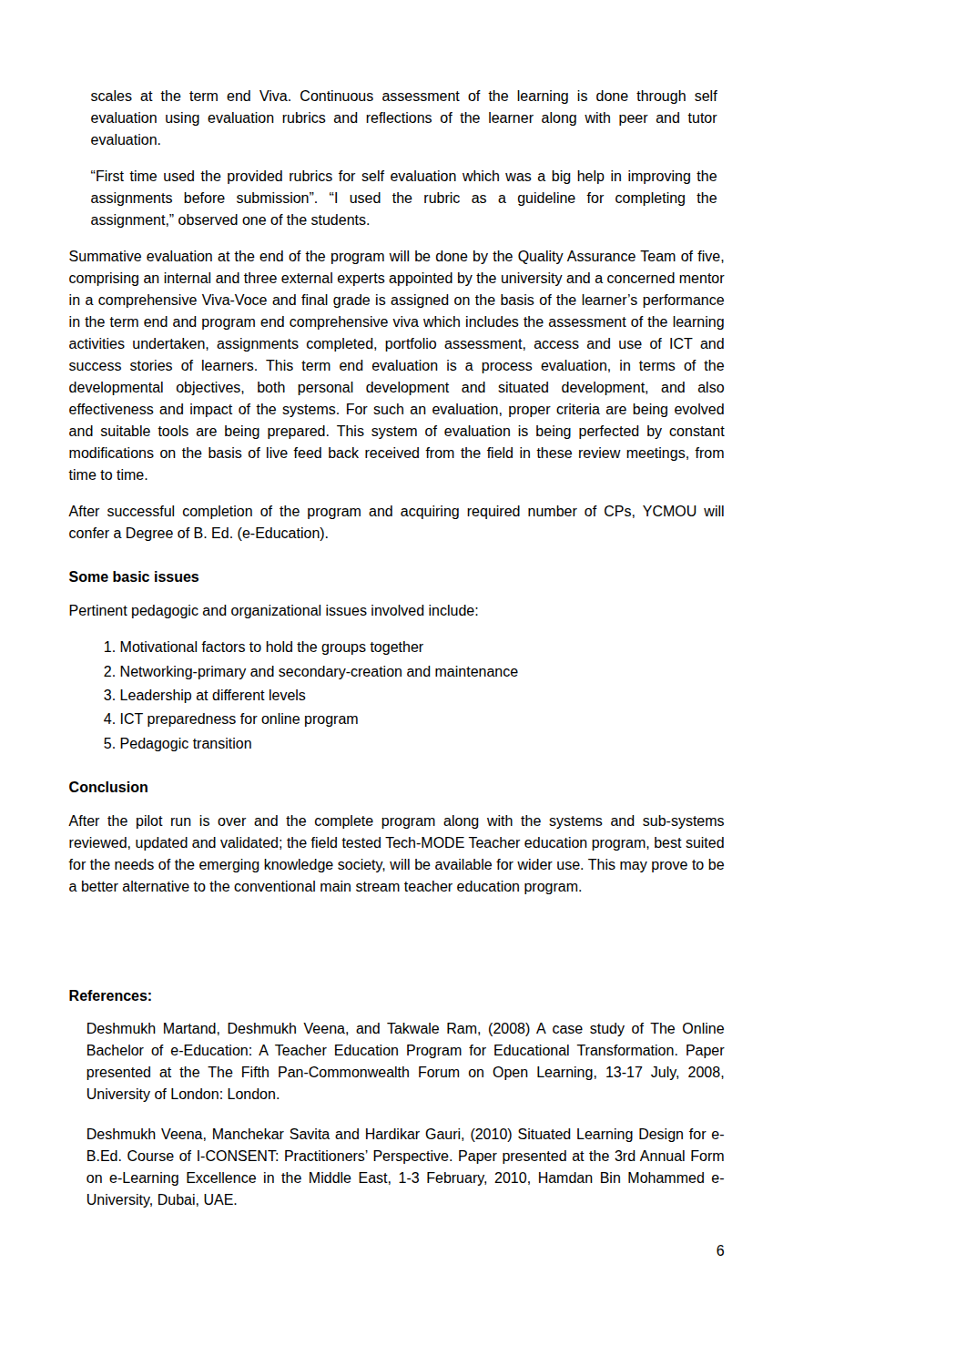scales at the term end Viva. Continuous assessment of the learning is done through self evaluation using evaluation rubrics and reflections of the learner along with peer and tutor evaluation.
“First time used the provided rubrics for self evaluation which was a big help in improving the assignments before submission”. “I used the rubric as a guideline for completing the assignment,” observed one of the students.
Summative evaluation at the end of the program will be done by the Quality Assurance Team of five, comprising an internal and three external experts appointed by the university and a concerned mentor in a comprehensive Viva-Voce and final grade is assigned on the basis of the learner’s performance in the term end and program end comprehensive viva which includes the assessment of the learning activities undertaken, assignments completed, portfolio assessment, access and use of ICT and success stories of learners. This term end evaluation is a process evaluation, in terms of the developmental objectives, both personal development and situated development, and also effectiveness and impact of the systems. For such an evaluation, proper criteria are being evolved and suitable tools are being prepared. This system of evaluation is being perfected by constant modifications on the basis of live feed back received from the field in these review meetings, from time to time.
After successful completion of the program and acquiring required number of CPs, YCMOU will confer a Degree of B. Ed. (e-Education).
Some basic issues
Pertinent pedagogic and organizational issues involved include:
Motivational factors to hold the groups together
Networking-primary and secondary-creation and maintenance
Leadership at different levels
ICT preparedness for online program
Pedagogic transition
Conclusion
After the pilot run is over and the complete program along with the systems and sub-systems reviewed, updated and validated; the field tested Tech-MODE Teacher education program, best suited for the needs of the emerging knowledge society, will be available for wider use. This may prove to be a better alternative to the conventional main stream teacher education program.
References:
Deshmukh Martand, Deshmukh Veena, and Takwale Ram, (2008) A case study of The Online Bachelor of e-Education: A Teacher Education Program for Educational Transformation. Paper presented at the The Fifth Pan-Commonwealth Forum on Open Learning, 13-17 July, 2008, University of London: London.
Deshmukh Veena, Manchekar Savita and Hardikar Gauri, (2010) Situated Learning Design for e-B.Ed. Course of I-CONSENT: Practitioners’ Perspective. Paper presented at the 3rd Annual Form on e-Learning Excellence in the Middle East, 1-3 February, 2010, Hamdan Bin Mohammed e-University, Dubai, UAE.
6